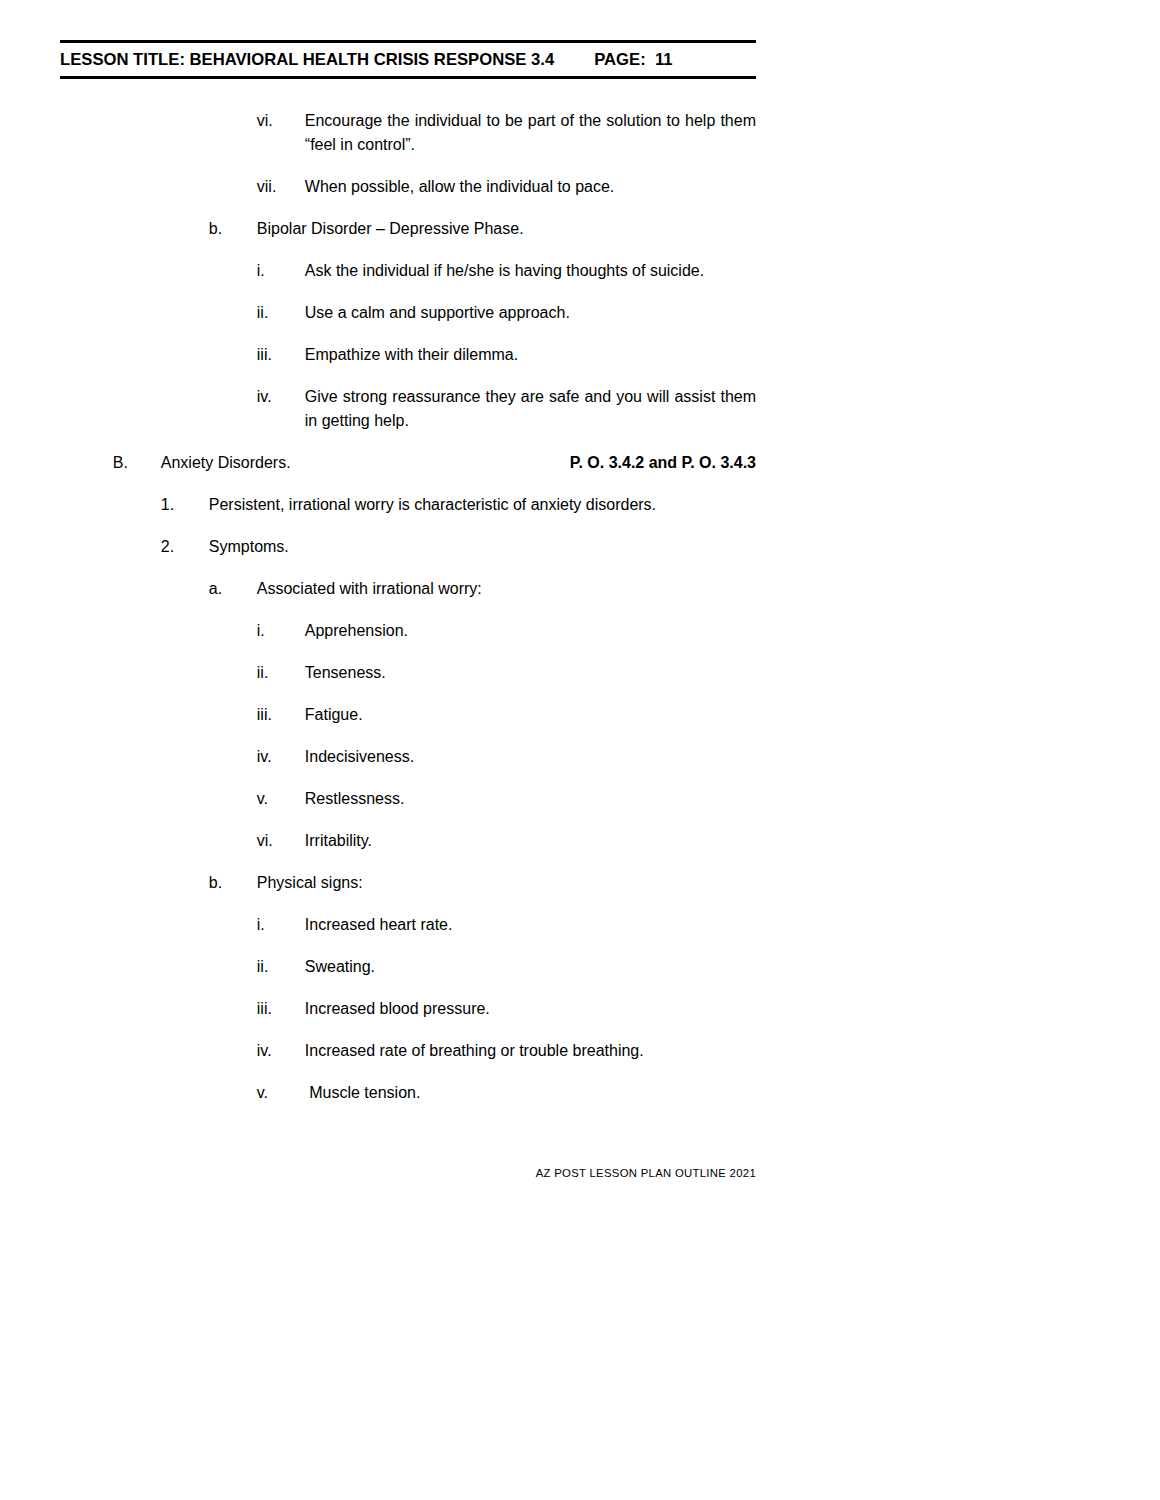LESSON TITLE: BEHAVIORAL HEALTH CRISIS RESPONSE 3.4 PAGE: 11
vi. Encourage the individual to be part of the solution to help them “feel in control”.
vii. When possible, allow the individual to pace.
b. Bipolar Disorder – Depressive Phase.
i. Ask the individual if he/she is having thoughts of suicide.
ii. Use a calm and supportive approach.
iii. Empathize with their dilemma.
iv. Give strong reassurance they are safe and you will assist them in getting help.
B. Anxiety Disorders.
P. O. 3.4.2 and P. O. 3.4.3
1. Persistent, irrational worry is characteristic of anxiety disorders.
2. Symptoms.
a. Associated with irrational worry:
i. Apprehension.
ii. Tenseness.
iii. Fatigue.
iv. Indecisiveness.
v. Restlessness.
vi. Irritability.
b. Physical signs:
i. Increased heart rate.
ii. Sweating.
iii. Increased blood pressure.
iv. Increased rate of breathing or trouble breathing.
v. Muscle tension.
AZ POST LESSON PLAN OUTLINE 2021